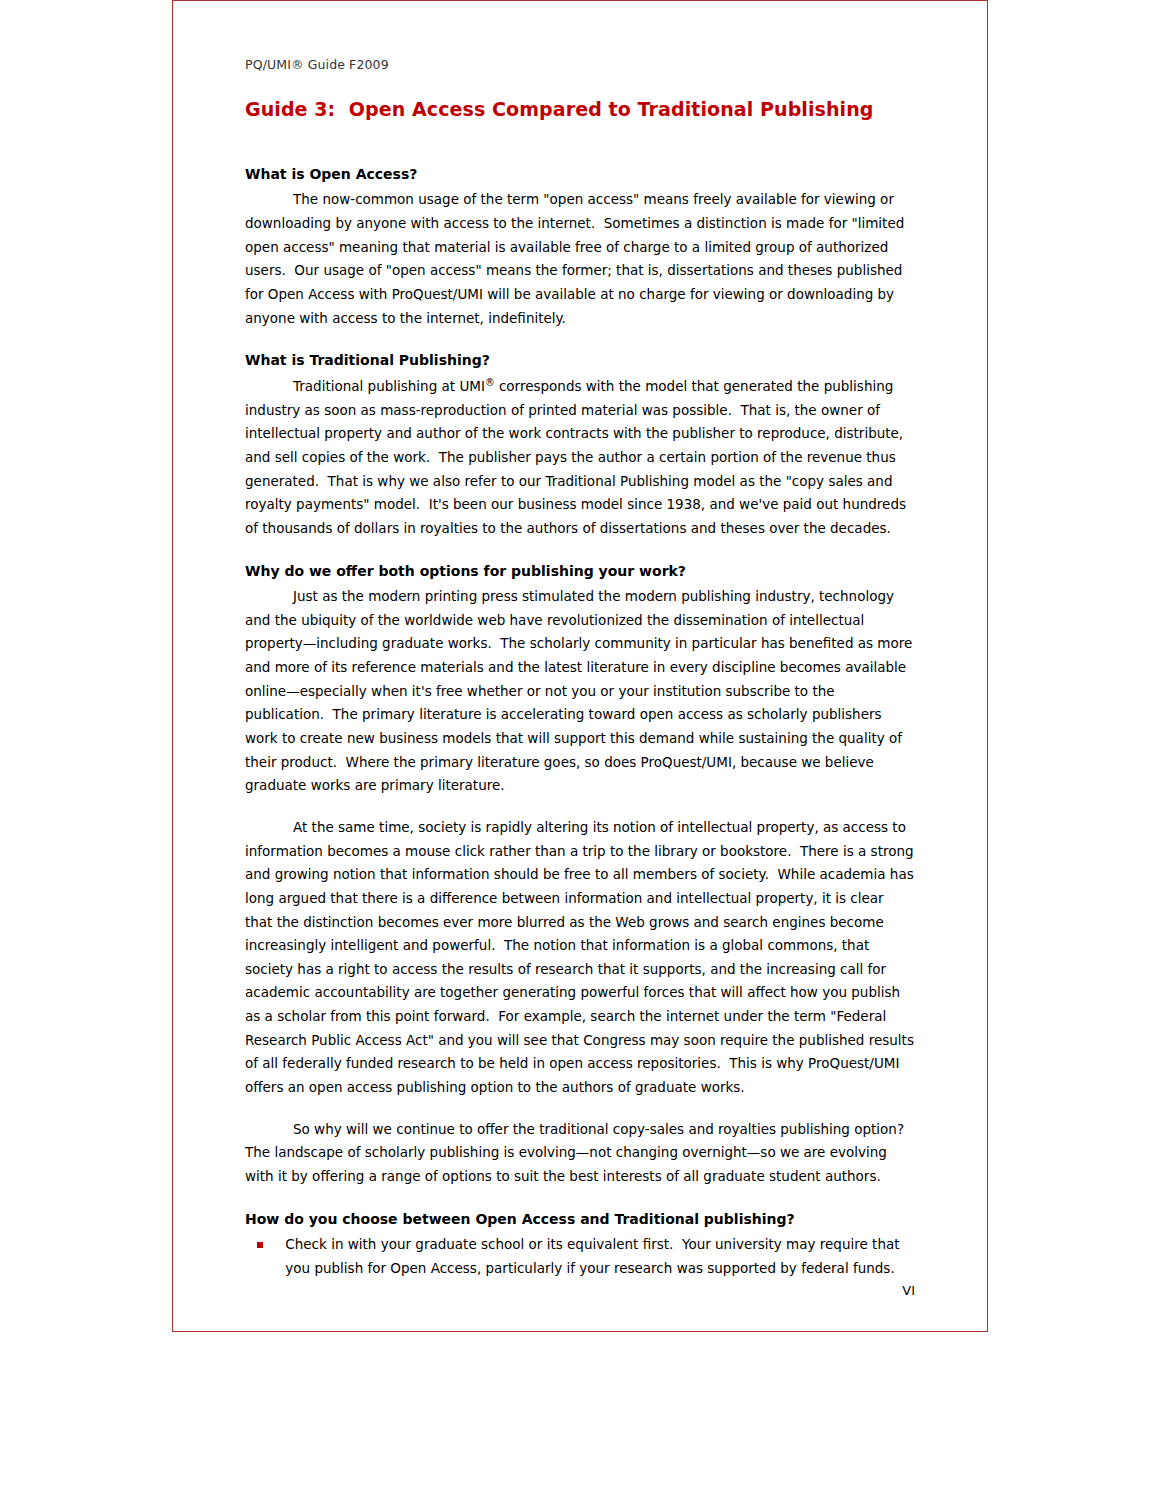PQ/UMI® Guide F2009
Guide 3: Open Access Compared to Traditional Publishing
What is Open Access?
The now-common usage of the term "open access" means freely available for viewing or downloading by anyone with access to the internet. Sometimes a distinction is made for "limited open access" meaning that material is available free of charge to a limited group of authorized users. Our usage of "open access" means the former; that is, dissertations and theses published for Open Access with ProQuest/UMI will be available at no charge for viewing or downloading by anyone with access to the internet, indefinitely.
What is Traditional Publishing?
Traditional publishing at UMI® corresponds with the model that generated the publishing industry as soon as mass-reproduction of printed material was possible. That is, the owner of intellectual property and author of the work contracts with the publisher to reproduce, distribute, and sell copies of the work. The publisher pays the author a certain portion of the revenue thus generated. That is why we also refer to our Traditional Publishing model as the "copy sales and royalty payments" model. It's been our business model since 1938, and we've paid out hundreds of thousands of dollars in royalties to the authors of dissertations and theses over the decades.
Why do we offer both options for publishing your work?
Just as the modern printing press stimulated the modern publishing industry, technology and the ubiquity of the worldwide web have revolutionized the dissemination of intellectual property—including graduate works. The scholarly community in particular has benefited as more and more of its reference materials and the latest literature in every discipline becomes available online—especially when it's free whether or not you or your institution subscribe to the publication. The primary literature is accelerating toward open access as scholarly publishers work to create new business models that will support this demand while sustaining the quality of their product. Where the primary literature goes, so does ProQuest/UMI, because we believe graduate works are primary literature.
At the same time, society is rapidly altering its notion of intellectual property, as access to information becomes a mouse click rather than a trip to the library or bookstore. There is a strong and growing notion that information should be free to all members of society. While academia has long argued that there is a difference between information and intellectual property, it is clear that the distinction becomes ever more blurred as the Web grows and search engines become increasingly intelligent and powerful. The notion that information is a global commons, that society has a right to access the results of research that it supports, and the increasing call for academic accountability are together generating powerful forces that will affect how you publish as a scholar from this point forward. For example, search the internet under the term "Federal Research Public Access Act" and you will see that Congress may soon require the published results of all federally funded research to be held in open access repositories. This is why ProQuest/UMI offers an open access publishing option to the authors of graduate works.
So why will we continue to offer the traditional copy-sales and royalties publishing option? The landscape of scholarly publishing is evolving—not changing overnight—so we are evolving with it by offering a range of options to suit the best interests of all graduate student authors.
How do you choose between Open Access and Traditional publishing?
Check in with your graduate school or its equivalent first. Your university may require that you publish for Open Access, particularly if your research was supported by federal funds.
VI